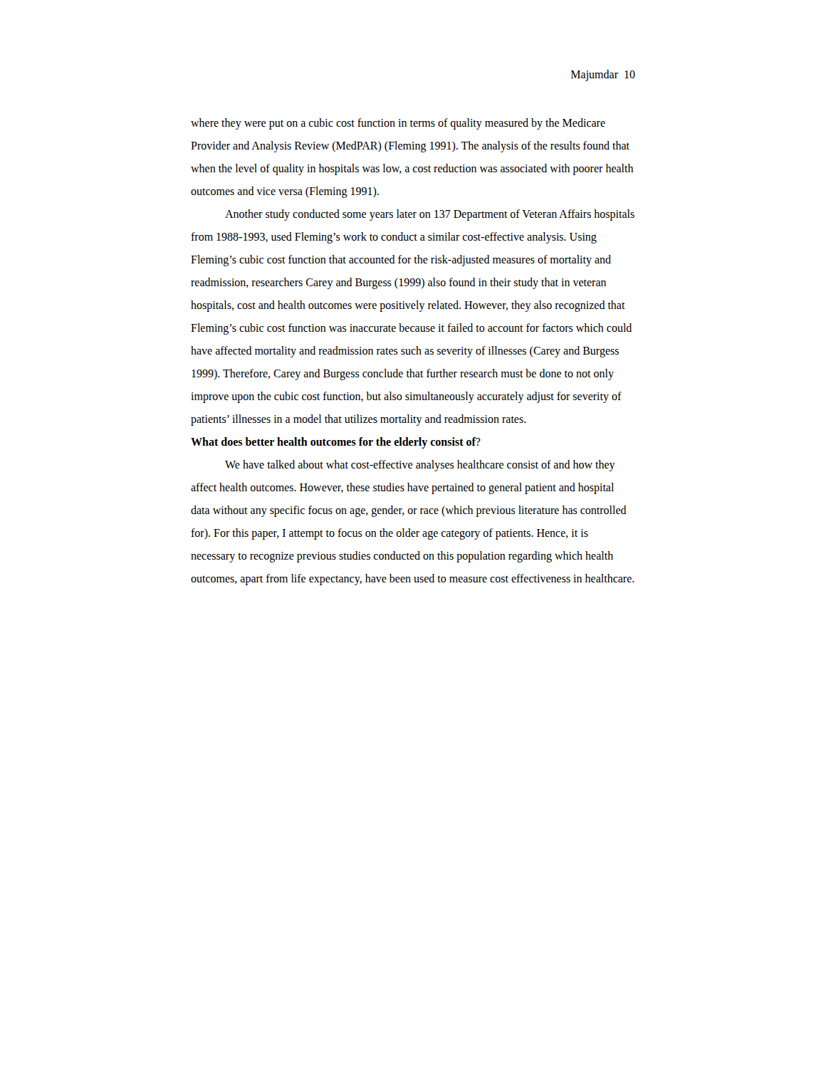Majumdar 10
where they were put on a cubic cost function in terms of quality measured by the Medicare Provider and Analysis Review (MedPAR) (Fleming 1991). The analysis of the results found that when the level of quality in hospitals was low, a cost reduction was associated with poorer health outcomes and vice versa (Fleming 1991).
Another study conducted some years later on 137 Department of Veteran Affairs hospitals from 1988-1993, used Fleming’s work to conduct a similar cost-effective analysis. Using Fleming’s cubic cost function that accounted for the risk-adjusted measures of mortality and readmission, researchers Carey and Burgess (1999) also found in their study that in veteran hospitals, cost and health outcomes were positively related. However, they also recognized that Fleming’s cubic cost function was inaccurate because it failed to account for factors which could have affected mortality and readmission rates such as severity of illnesses (Carey and Burgess 1999). Therefore, Carey and Burgess conclude that further research must be done to not only improve upon the cubic cost function, but also simultaneously accurately adjust for severity of patients’ illnesses in a model that utilizes mortality and readmission rates.
What does better health outcomes for the elderly consist of?
We have talked about what cost-effective analyses healthcare consist of and how they affect health outcomes. However, these studies have pertained to general patient and hospital data without any specific focus on age, gender, or race (which previous literature has controlled for). For this paper, I attempt to focus on the older age category of patients. Hence, it is necessary to recognize previous studies conducted on this population regarding which health outcomes, apart from life expectancy, have been used to measure cost effectiveness in healthcare.